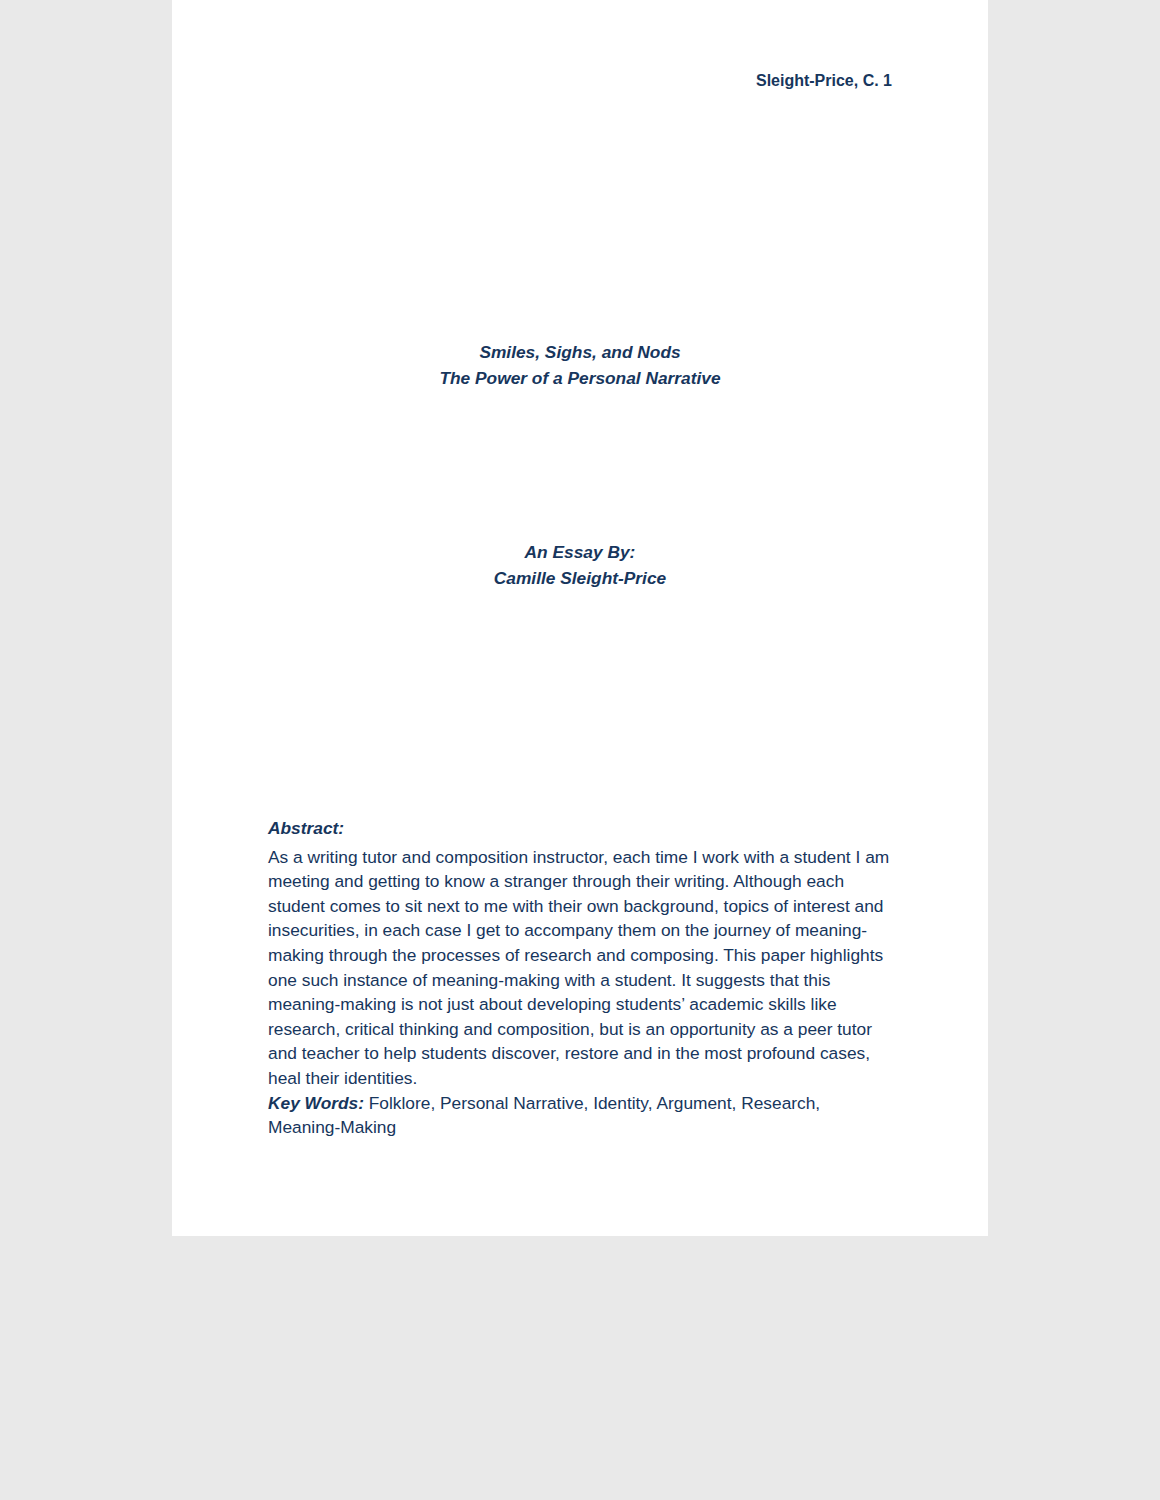Sleight-Price, C. 1
Smiles, Sighs, and Nods
The Power of a Personal Narrative
An Essay By:
Camille Sleight-Price
Abstract:
As a writing tutor and composition instructor, each time I work with a student I am meeting and getting to know a stranger through their writing. Although each student comes to sit next to me with their own background, topics of interest and insecurities, in each case I get to accompany them on the journey of meaning-making through the processes of research and composing. This paper highlights one such instance of meaning-making with a student. It suggests that this meaning-making is not just about developing students’ academic skills like research, critical thinking and composition, but is an opportunity as a peer tutor and teacher to help students discover, restore and in the most profound cases, heal their identities.
Key Words: Folklore, Personal Narrative, Identity, Argument, Research, Meaning-Making